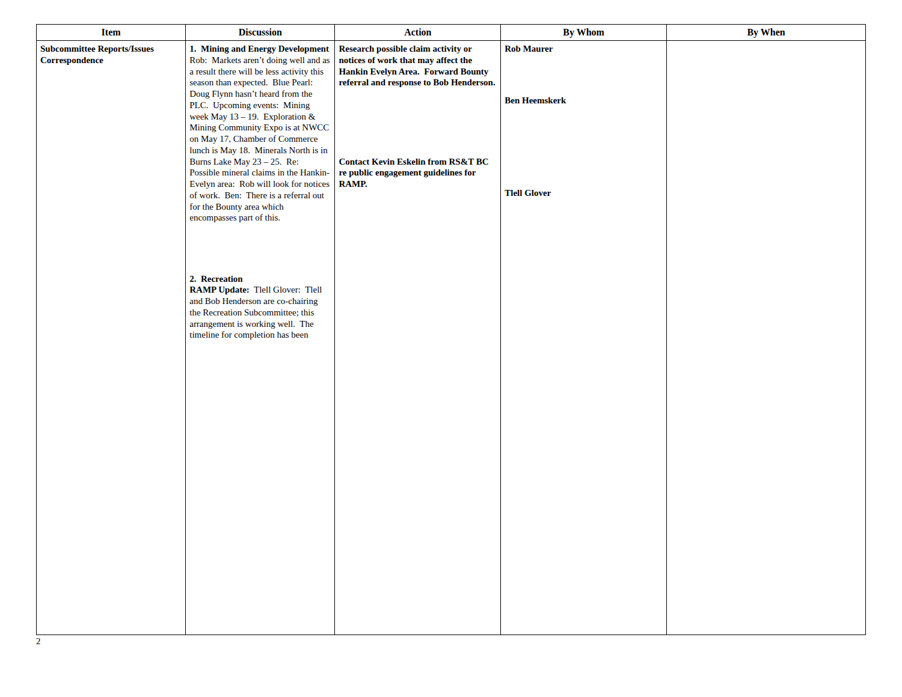| Item | Discussion | Action | By Whom | By When |
| --- | --- | --- | --- | --- |
| Subcommittee Reports/Issues Correspondence | 1. Mining and Energy Development Rob: Markets aren’t doing well and as a result there will be less activity this season than expected. Blue Pearl: Doug Flynn hasn’t heard from the PLC. Upcoming events: Mining week May 13 – 19. Exploration & Mining Community Expo is at NWCC on May 17, Chamber of Commerce lunch is May 18. Minerals North is in Burns Lake May 23 – 25. Re: Possible mineral claims in the Hankin-Evelyn area: Rob will look for notices of work. Ben: There is a referral out for the Bounty area which encompasses part of this. 2. Recreation RAMP Update: Tlell Glover: Tlell and Bob Henderson are co-chairing the Recreation Subcommittee; this arrangement is working well. The timeline for completion has been | Research possible claim activity or notices of work that may affect the Hankin Evelyn Area. Forward Bounty referral and response to Bob Henderson. Contact Kevin Eskelin from RS&T BC re public engagement guidelines for RAMP. | Rob Maurer Ben Heemskerk Tlell Glover | |
2